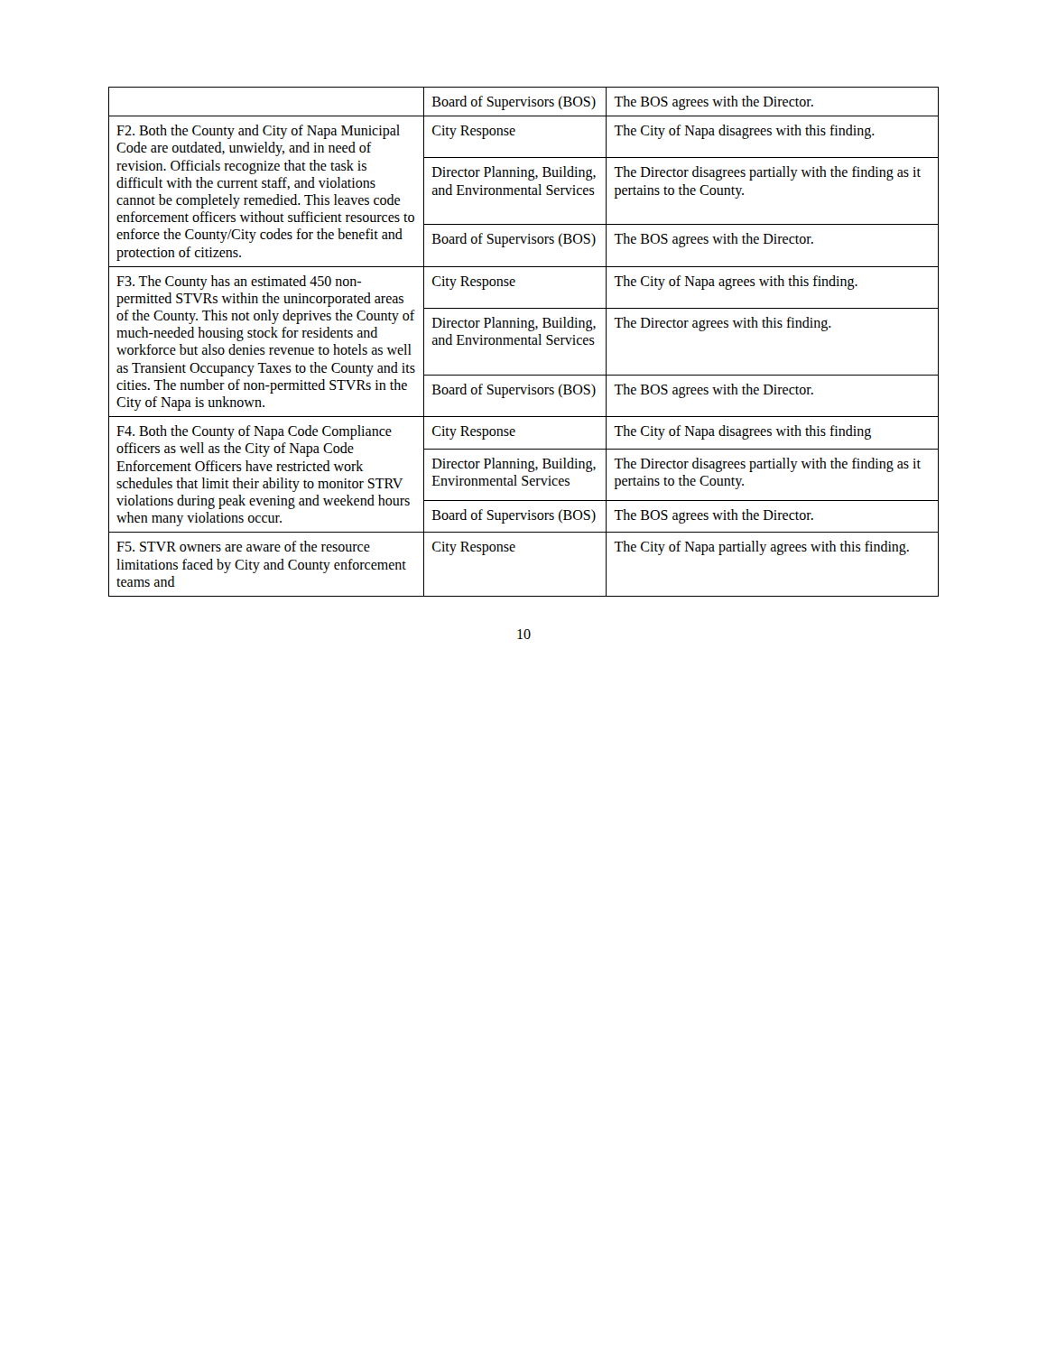| | Board of Supervisors (BOS) | The BOS agrees with the Director. |
| F2. Both the County and City of Napa Municipal Code are outdated, unwieldy, and in need of revision. Officials recognize that the task is difficult with the current staff, and violations cannot be completely remedied. This leaves code enforcement officers without sufficient resources to enforce the County/City codes for the benefit and protection of citizens. | City Response | The City of Napa disagrees with this finding. |
| Director Planning, Building, and Environmental Services | The Director disagrees partially with the finding as it pertains to the County. |
| Board of Supervisors (BOS) | The BOS agrees with the Director. |
| F3. The County has an estimated 450 non-permitted STVRs within the unincorporated areas of the County. This not only deprives the County of much-needed housing stock for residents and workforce but also denies revenue to hotels as well as Transient Occupancy Taxes to the County and its cities. The number of non-permitted STVRs in the City of Napa is unknown. | City Response | The City of Napa agrees with this finding. |
| Director Planning, Building, and Environmental Services | The Director agrees with this finding. |
| Board of Supervisors (BOS) | The BOS agrees with the Director. |
| F4. Both the County of Napa Code Compliance officers as well as the City of Napa Code Enforcement Officers have restricted work schedules that limit their ability to monitor STRV violations during peak evening and weekend hours when many violations occur. | City Response | The City of Napa disagrees with this finding |
| Director Planning, Building, Environmental Services | The Director disagrees partially with the finding as it pertains to the County. |
| Board of Supervisors (BOS) | The BOS agrees with the Director. |
| F5. STVR owners are aware of the resource limitations faced by City and County enforcement teams and | City Response | The City of Napa partially agrees with this finding. |
10